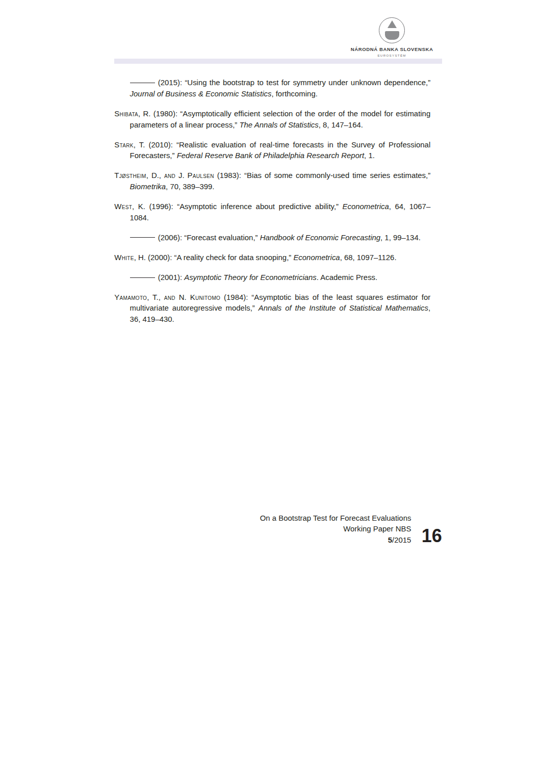NÁRODNÁ BANKA SLOVENSKA
EUROSYSTÉM
(2015): “Using the bootstrap to test for symmetry under unknown dependence,” Journal of Business & Economic Statistics, forthcoming.
Shibata, R. (1980): “Asymptotically efficient selection of the order of the model for estimating parameters of a linear process,” The Annals of Statistics, 8, 147–164.
Stark, T. (2010): “Realistic evaluation of real-time forecasts in the Survey of Professional Forecasters,” Federal Reserve Bank of Philadelphia Research Report, 1.
Tjøstheim, D., and J. Paulsen (1983): “Bias of some commonly-used time series estimates,” Biometrika, 70, 389–399.
West, K. (1996): “Asymptotic inference about predictive ability,” Econometrica, 64, 1067–1084.
(2006): “Forecast evaluation,” Handbook of Economic Forecasting, 1, 99–134.
White, H. (2000): “A reality check for data snooping,” Econometrica, 68, 1097–1126.
(2001): Asymptotic Theory for Econometricians. Academic Press.
Yamamoto, T., and N. Kunitomo (1984): “Asymptotic bias of the least squares estimator for multivariate autoregressive models,” Annals of the Institute of Statistical Mathematics, 36, 419–430.
On a Bootstrap Test for Forecast Evaluations
Working Paper NBS
5/2015
16